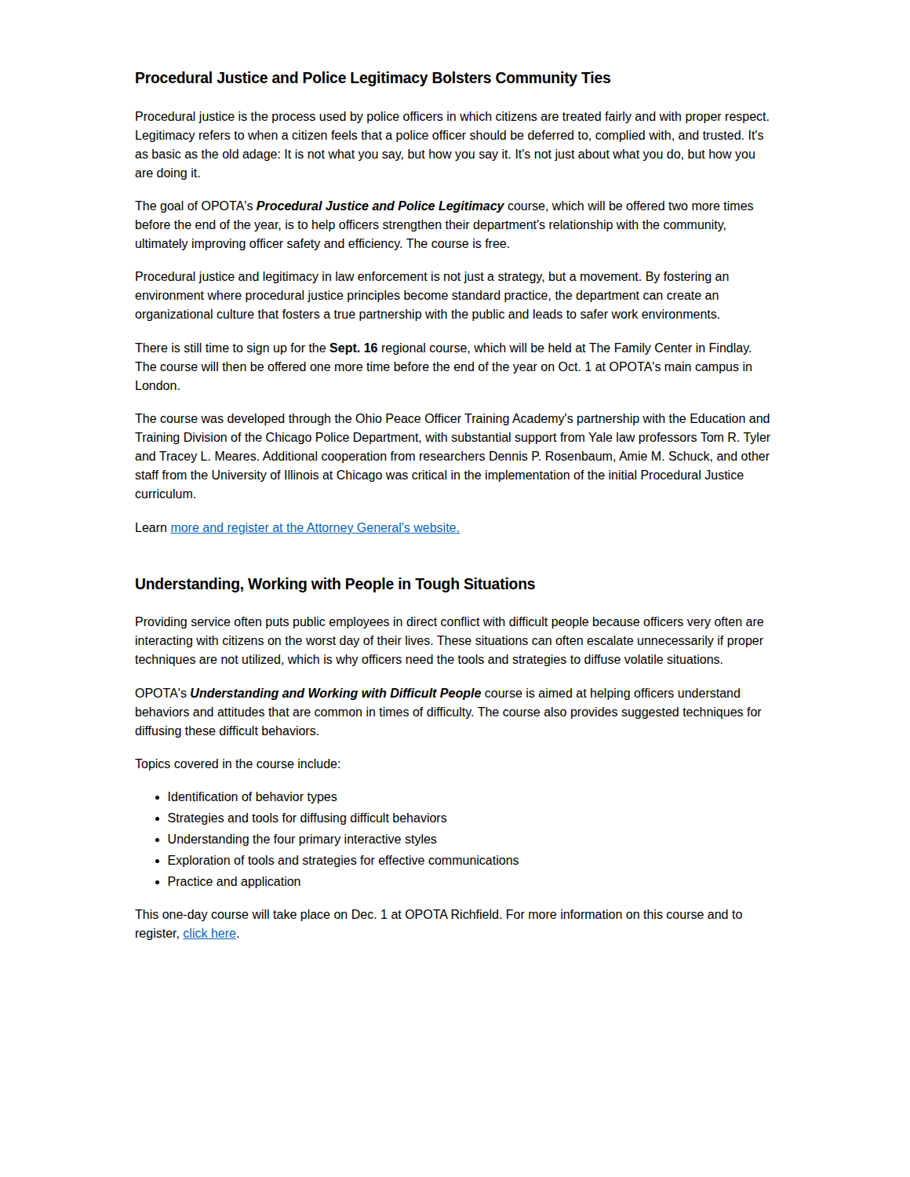Procedural Justice and Police Legitimacy Bolsters Community Ties
Procedural justice is the process used by police officers in which citizens are treated fairly and with proper respect. Legitimacy refers to when a citizen feels that a police officer should be deferred to, complied with, and trusted. It's as basic as the old adage: It is not what you say, but how you say it. It's not just about what you do, but how you are doing it.
The goal of OPOTA's Procedural Justice and Police Legitimacy course, which will be offered two more times before the end of the year, is to help officers strengthen their department's relationship with the community, ultimately improving officer safety and efficiency. The course is free.
Procedural justice and legitimacy in law enforcement is not just a strategy, but a movement. By fostering an environment where procedural justice principles become standard practice, the department can create an organizational culture that fosters a true partnership with the public and leads to safer work environments.
There is still time to sign up for the Sept. 16 regional course, which will be held at The Family Center in Findlay. The course will then be offered one more time before the end of the year on Oct. 1 at OPOTA's main campus in London.
The course was developed through the Ohio Peace Officer Training Academy's partnership with the Education and Training Division of the Chicago Police Department, with substantial support from Yale law professors Tom R. Tyler and Tracey L. Meares. Additional cooperation from researchers Dennis P. Rosenbaum, Amie M. Schuck, and other staff from the University of Illinois at Chicago was critical in the implementation of the initial Procedural Justice curriculum.
Learn more and register at the Attorney General's website.
Understanding, Working with People in Tough Situations
Providing service often puts public employees in direct conflict with difficult people because officers very often are interacting with citizens on the worst day of their lives. These situations can often escalate unnecessarily if proper techniques are not utilized, which is why officers need the tools and strategies to diffuse volatile situations.
OPOTA's Understanding and Working with Difficult People course is aimed at helping officers understand behaviors and attitudes that are common in times of difficulty. The course also provides suggested techniques for diffusing these difficult behaviors.
Topics covered in the course include:
Identification of behavior types
Strategies and tools for diffusing difficult behaviors
Understanding the four primary interactive styles
Exploration of tools and strategies for effective communications
Practice and application
This one-day course will take place on Dec. 1 at OPOTA Richfield. For more information on this course and to register, click here.